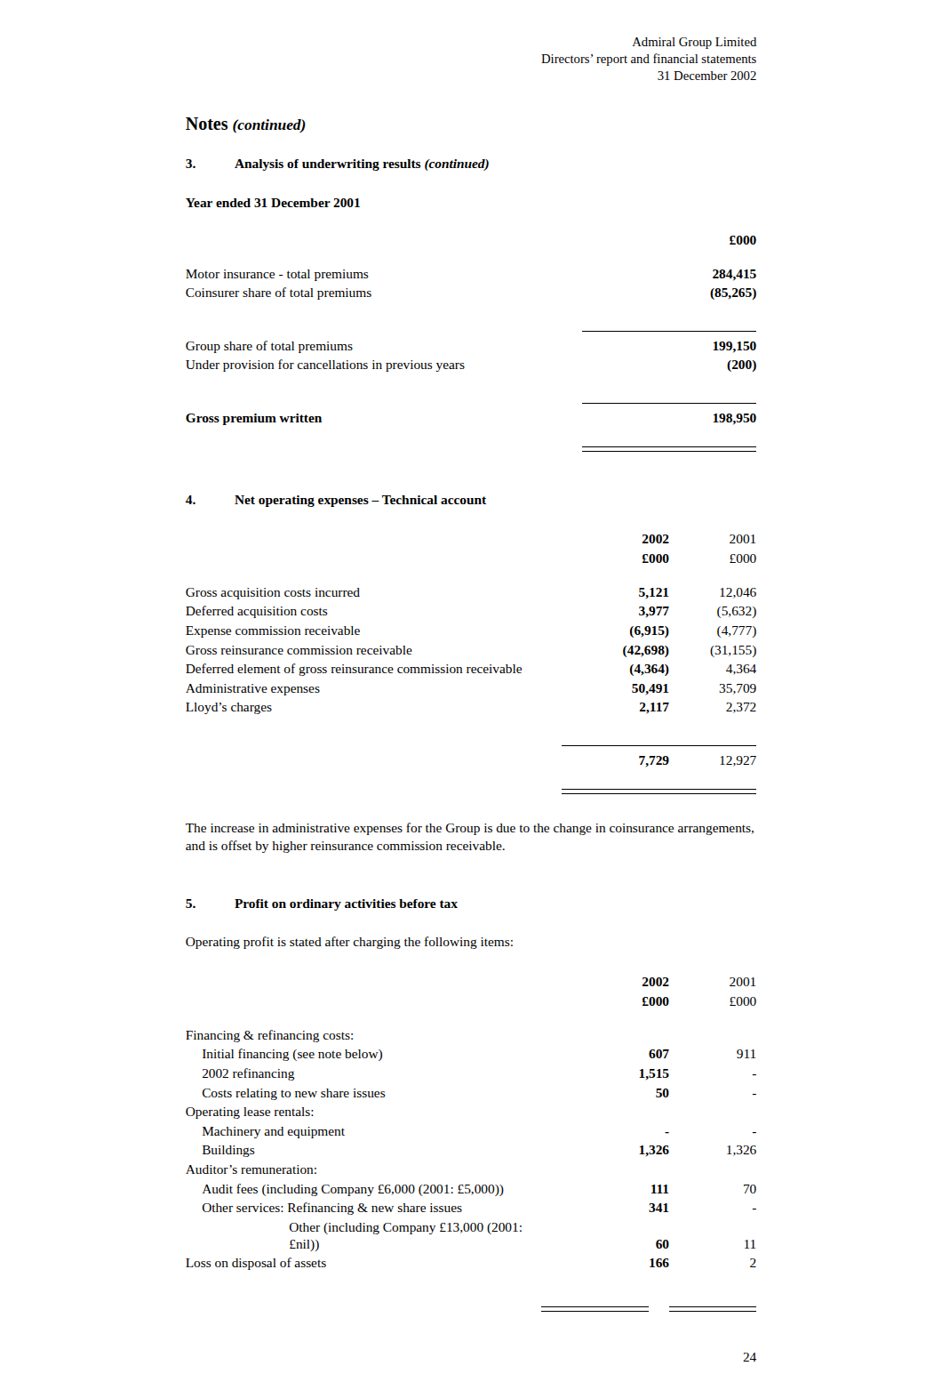Admiral Group Limited
Directors’ report and financial statements
31 December 2002
Notes (continued)
3. Analysis of underwriting results (continued)
Year ended 31 December 2001
| | £000 |
| Motor insurance - total premiums | 284,415 |
| Coinsurer share of total premiums | (85,265) |
| Group share of total premiums | 199,150 |
| Under provision for cancellations in previous years | (200) |
| Gross premium written | 198,950 |
4. Net operating expenses – Technical account
| | 2002 | 2001 |
| | £000 | £000 |
| Gross acquisition costs incurred | 5,121 | 12,046 |
| Deferred acquisition costs | 3,977 | (5,632) |
| Expense commission receivable | (6,915) | (4,777) |
| Gross reinsurance commission receivable | (42,698) | (31,155) |
| Deferred element of gross reinsurance commission receivable | (4,364) | 4,364 |
| Administrative expenses | 50,491 | 35,709 |
| Lloyd’s charges | 2,117 | 2,372 |
| | 7,729 | 12,927 |
The increase in administrative expenses for the Group is due to the change in coinsurance arrangements, and is offset by higher reinsurance commission receivable.
5. Profit on ordinary activities before tax
Operating profit is stated after charging the following items:
| | 2002 | 2001 |
| | £000 | £000 |
| Financing & refinancing costs: | | |
| Initial financing (see note below) | 607 | 911 |
| 2002 refinancing | 1,515 | - |
| Costs relating to new share issues | 50 | - |
| Operating lease rentals: | | |
| Machinery and equipment | - | - |
| Buildings | 1,326 | 1,326 |
| Auditor’s remuneration: | | |
| Audit fees (including Company £6,000 (2001: £5,000)) | 111 | 70 |
| Other services: Refinancing & new share issues | 341 | - |
| Other (including Company £13,000 (2001: £nil)) | 60 | 11 |
| Loss on disposal of assets | 166 | 2 |
24